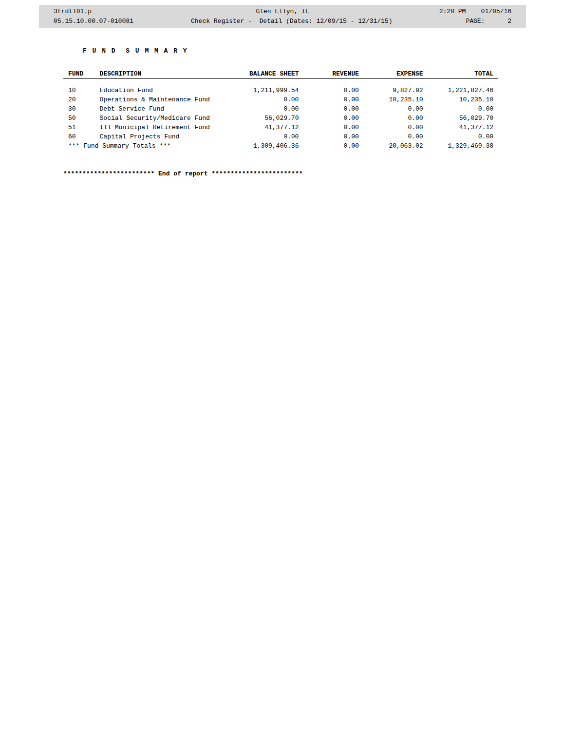3frdtl01.p
Glen Ellyn, IL
2:20 PM 01/05/16
05.15.10.00.07-010081
Check Register - Detail (Dates: 12/09/15 - 12/31/15)
PAGE: 2
F U N D S U M M A R Y
| FUND | DESCRIPTION | BALANCE SHEET | REVENUE | EXPENSE | TOTAL |
| --- | --- | --- | --- | --- | --- |
| 10 | Education Fund | 1,211,999.54 | 0.00 | 9,827.92 | 1,221,827.46 |
| 20 | Operations & Maintenance Fund | 0.00 | 0.00 | 10,235.10 | 10,235.10 |
| 30 | Debt Service Fund | 0.00 | 0.00 | 0.00 | 0.00 |
| 50 | Social Security/Medicare Fund | 56,029.70 | 0.00 | 0.00 | 56,029.70 |
| 51 | Ill Municipal Retirement Fund | 41,377.12 | 0.00 | 0.00 | 41,377.12 |
| 60 | Capital Projects Fund | 0.00 | 0.00 | 0.00 | 0.00 |
| *** Fund Summary Totals *** | 1,309,406.36 | 0.00 | 20,063.02 | 1,329,469.38 |
************************ End of report ************************